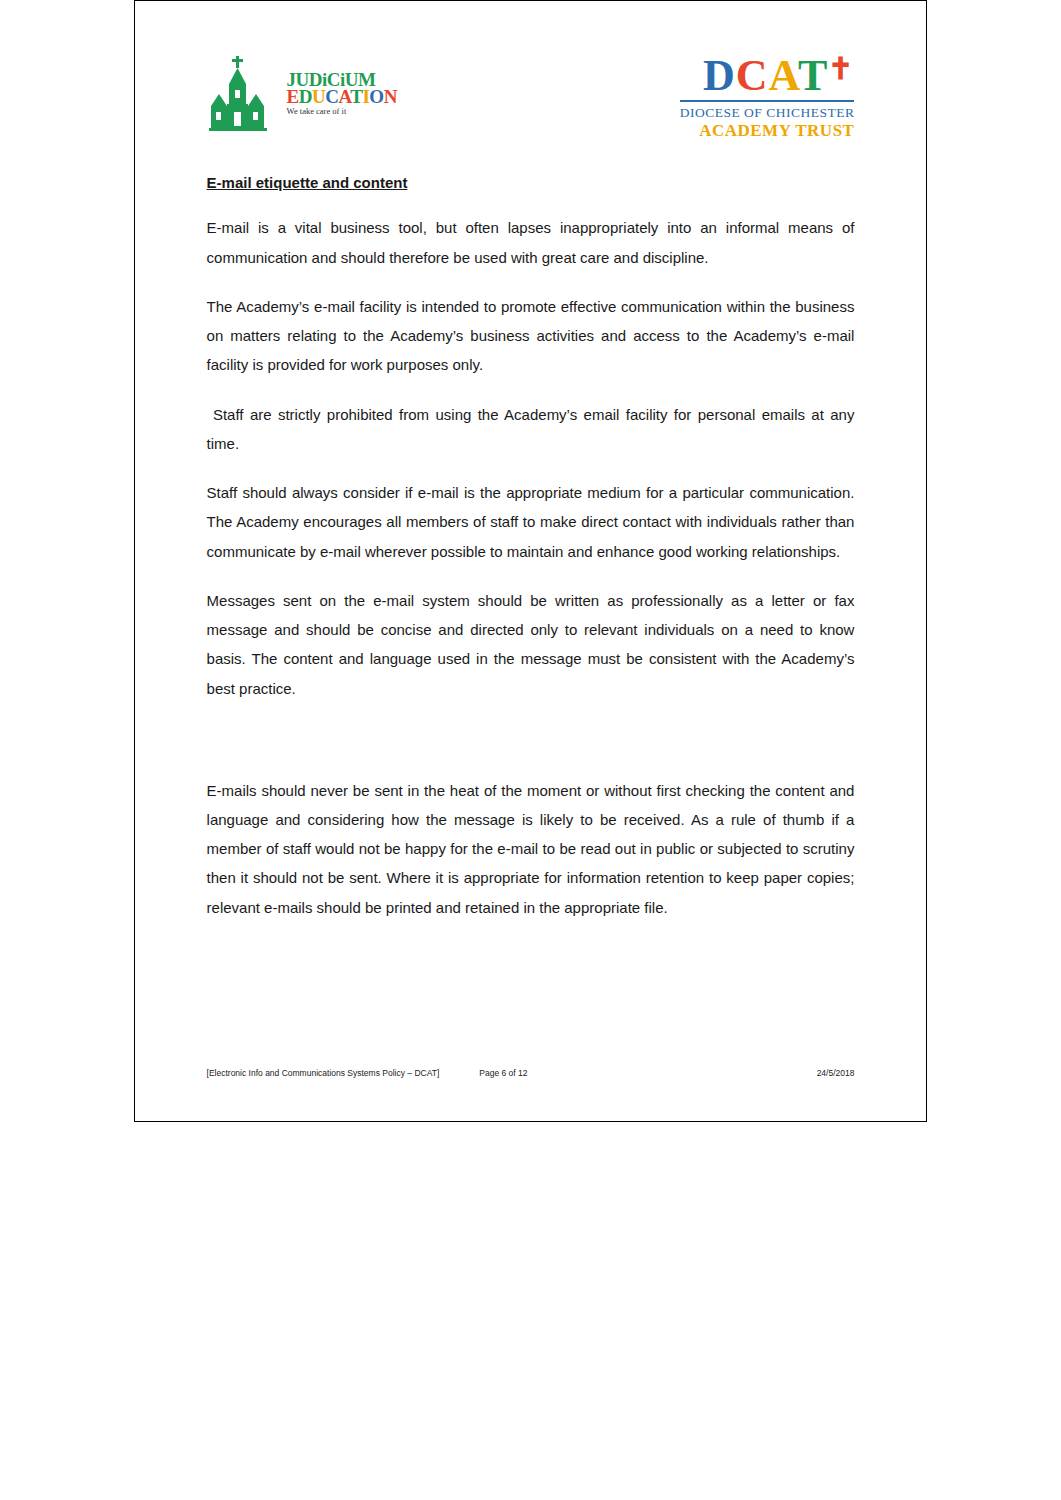JUDiCiUM
EDUCATION
We take care of it
DCAT✝
Diocese of Chichester
Academy Trust
E-mail etiquette and content
E-mail is a vital business tool, but often lapses inappropriately into an informal means of communication and should therefore be used with great care and discipline.
The Academy’s e-mail facility is intended to promote effective communication within the business on matters relating to the Academy’s business activities and access to the Academy’s e-mail facility is provided for work purposes only.
Staff are strictly prohibited from using the Academy’s email facility for personal emails at any time.
Staff should always consider if e-mail is the appropriate medium for a particular communication. The Academy encourages all members of staff to make direct contact with individuals rather than communicate by e-mail wherever possible to maintain and enhance good working relationships.
Messages sent on the e-mail system should be written as professionally as a letter or fax message and should be concise and directed only to relevant individuals on a need to know basis. The content and language used in the message must be consistent with the Academy’s best practice.
E-mails should never be sent in the heat of the moment or without first checking the content and language and considering how the message is likely to be received. As a rule of thumb if a member of staff would not be happy for the e-mail to be read out in public or subjected to scrutiny then it should not be sent. Where it is appropriate for information retention to keep paper copies; relevant e-mails should be printed and retained in the appropriate file.
[Electronic Info and Communications Systems Policy – DCAT]
Page 6 of 12
24/5/2018